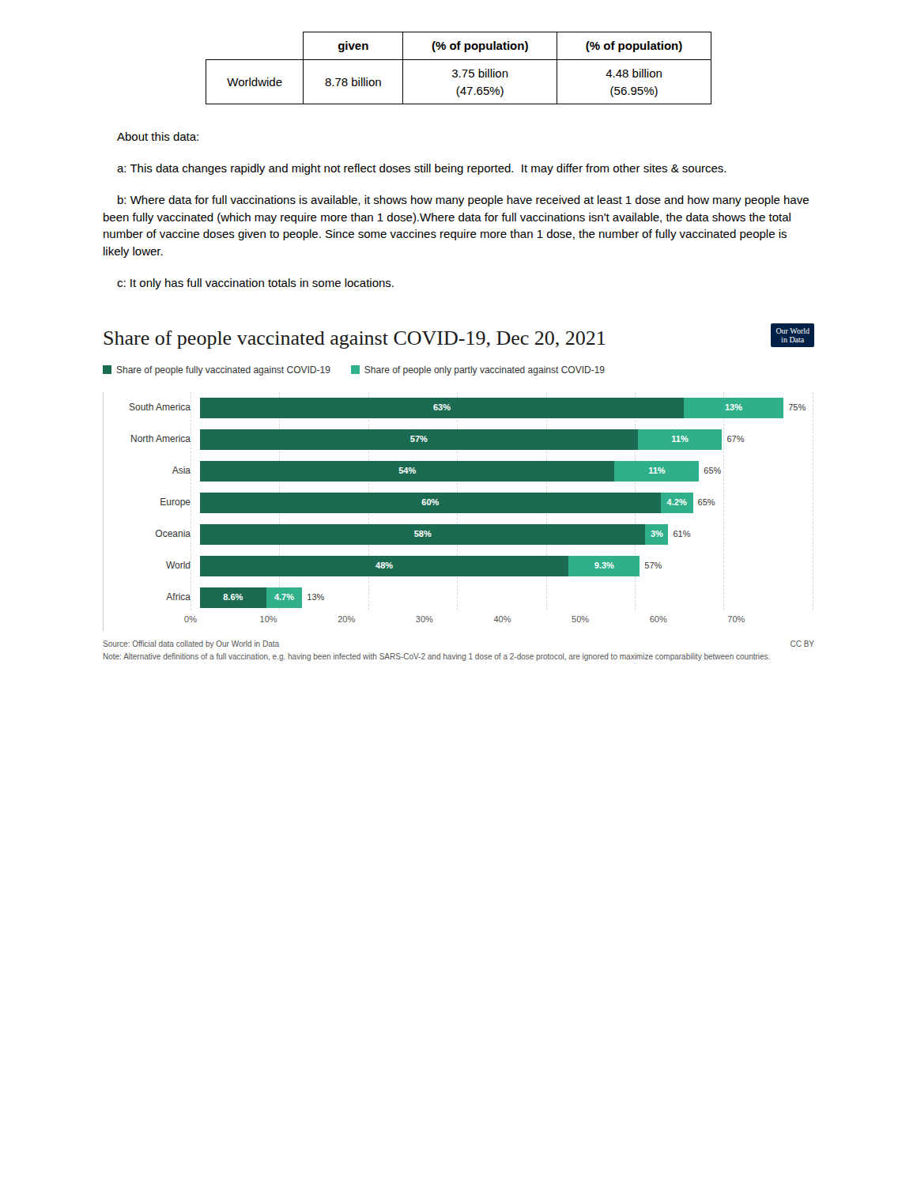| | given | (% of population) | (% of population) |
| --- | --- | --- | --- |
| Worldwide | 8.78 billion | 3.75 billion (47.65%) | 4.48 billion (56.95%) |
About this data:
a: This data changes rapidly and might not reflect doses still being reported. It may differ from other sites & sources.
b: Where data for full vaccinations is available, it shows how many people have received at least 1 dose and how many people have been fully vaccinated (which may require more than 1 dose).Where data for full vaccinations isn't available, the data shows the total number of vaccine doses given to people. Since some vaccines require more than 1 dose, the number of fully vaccinated people is likely lower.
c: It only has full vaccination totals in some locations.
Share of people vaccinated against COVID-19, Dec 20, 2021
Our World
in Data
Share of people fully vaccinated against COVID-19
Share of people only partly vaccinated against COVID-19
South America
63%
13%
75%
North America
57%
11%
67%
Asia
54%
11%
65%
Europe
60%
4.2%
65%
Oceania
58%
3%
61%
World
48%
9.3%
57%
Africa
8.6%
4.7%
13%
0% 10% 20% 30% 40% 50% 60% 70%
Source: Official data collated by Our World in Data
Note: Alternative definitions of a full vaccination, e.g. having been infected with SARS-CoV-2 and having 1 dose of a 2-dose protocol, are ignored to maximize comparability between countries.
CC BY